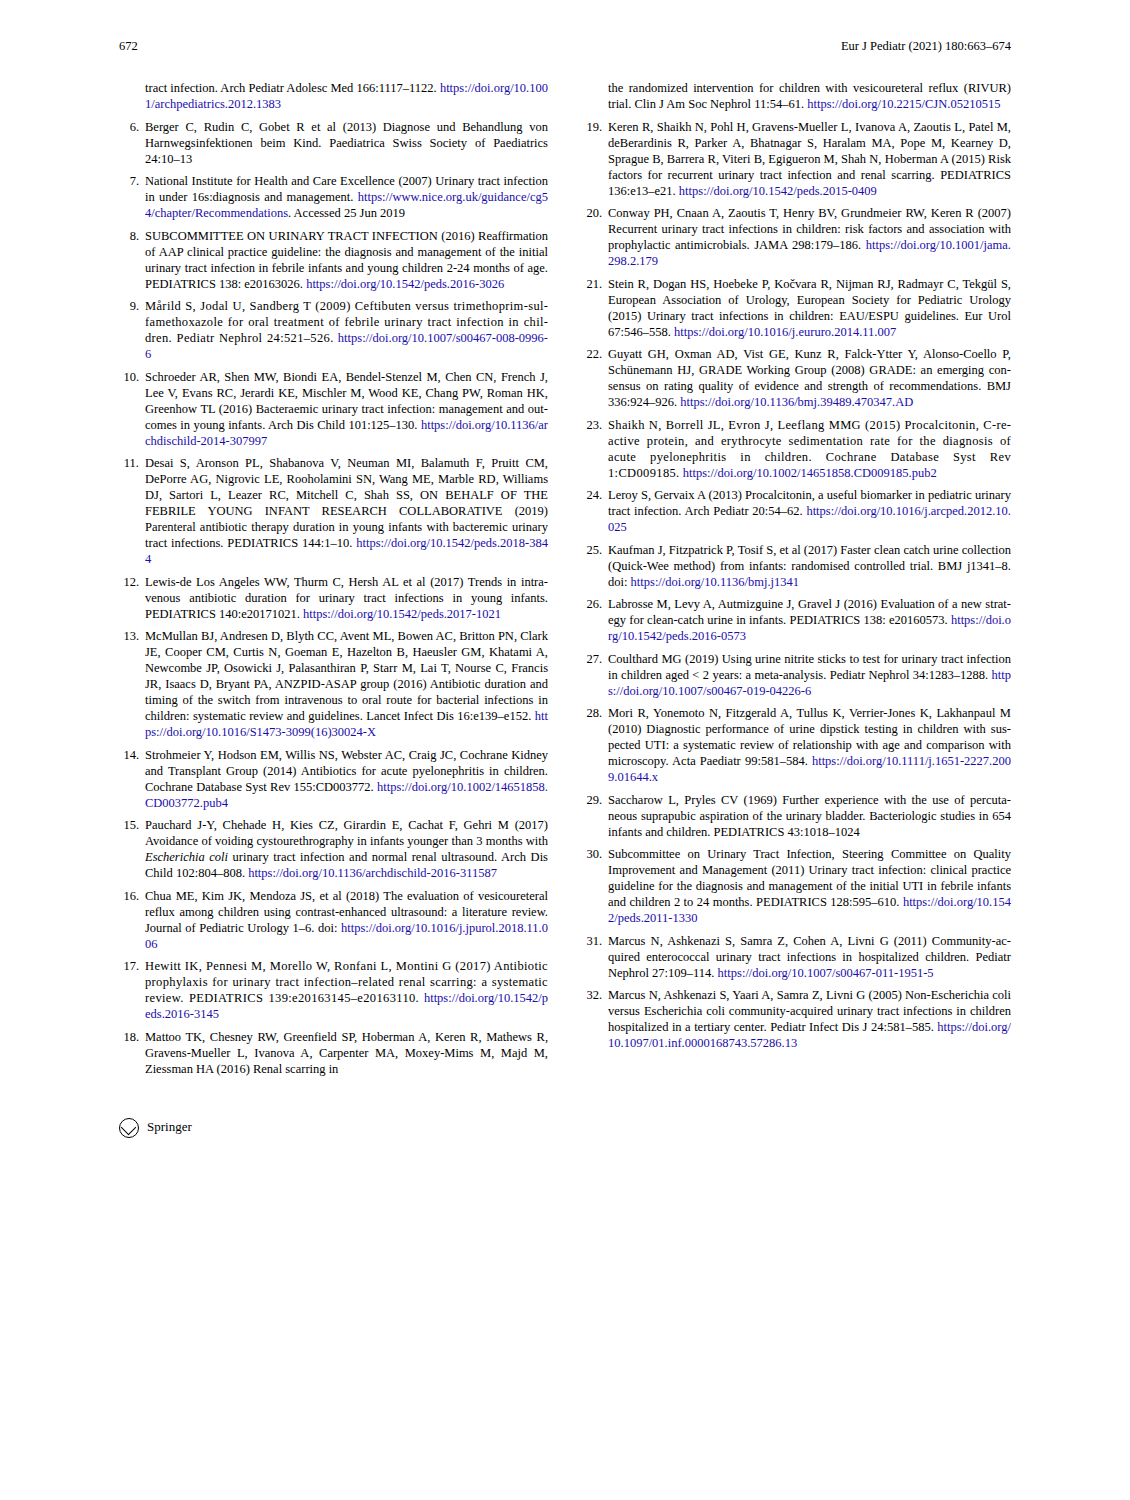672
Eur J Pediatr (2021) 180:663–674
tract infection. Arch Pediatr Adolesc Med 166:1117–1122. https://doi.org/10.1001/archpediatrics.2012.1383
6. Berger C, Rudin C, Gobet R et al (2013) Diagnose und Behandlung von Harnwegsinfektionen beim Kind. Paediatrica Swiss Society of Paediatrics 24:10–13
7. National Institute for Health and Care Excellence (2007) Urinary tract infection in under 16s:diagnosis and management. https://www.nice.org.uk/guidance/cg54/chapter/Recommendations. Accessed 25 Jun 2019
8. SUBCOMMITTEE ON URINARY TRACT INFECTION (2016) Reaffirmation of AAP clinical practice guideline: the diagnosis and management of the initial urinary tract infection in febrile infants and young children 2-24 months of age. PEDIATRICS 138: e20163026. https://doi.org/10.1542/peds.2016-3026
9. Mårild S, Jodal U, Sandberg T (2009) Ceftibuten versus trimethoprim-sulfamethoxazole for oral treatment of febrile urinary tract infection in children. Pediatr Nephrol 24:521–526. https://doi.org/10.1007/s00467-008-0996-6
10. Schroeder AR, Shen MW, Biondi EA, Bendel-Stenzel M, Chen CN, French J, Lee V, Evans RC, Jerardi KE, Mischler M, Wood KE, Chang PW, Roman HK, Greenhow TL (2016) Bacteraemic urinary tract infection: management and outcomes in young infants. Arch Dis Child 101:125–130. https://doi.org/10.1136/archdischild-2014-307997
11. Desai S, Aronson PL, Shabanova V, Neuman MI, Balamuth F, Pruitt CM, DePorre AG, Nigrovic LE, Rooholamini SN, Wang ME, Marble RD, Williams DJ, Sartori L, Leazer RC, Mitchell C, Shah SS, ON BEHALF OF THE FEBRILE YOUNG INFANT RESEARCH COLLABORATIVE (2019) Parenteral antibiotic therapy duration in young infants with bacteremic urinary tract infections. PEDIATRICS 144:1–10. https://doi.org/10.1542/peds.2018-3844
12. Lewis-de Los Angeles WW, Thurm C, Hersh AL et al (2017) Trends in intravenous antibiotic duration for urinary tract infections in young infants. PEDIATRICS 140:e20171021. https://doi.org/10.1542/peds.2017-1021
13. McMullan BJ, Andresen D, Blyth CC, Avent ML, Bowen AC, Britton PN, Clark JE, Cooper CM, Curtis N, Goeman E, Hazelton B, Haeusler GM, Khatami A, Newcombe JP, Osowicki J, Palasanthiran P, Starr M, Lai T, Nourse C, Francis JR, Isaacs D, Bryant PA, ANZPID-ASAP group (2016) Antibiotic duration and timing of the switch from intravenous to oral route for bacterial infections in children: systematic review and guidelines. Lancet Infect Dis 16:e139–e152. https://doi.org/10.1016/S1473-3099(16)30024-X
14. Strohmeier Y, Hodson EM, Willis NS, Webster AC, Craig JC, Cochrane Kidney and Transplant Group (2014) Antibiotics for acute pyelonephritis in children. Cochrane Database Syst Rev 155:CD003772. https://doi.org/10.1002/14651858.CD003772.pub4
15. Pauchard J-Y, Chehade H, Kies CZ, Girardin E, Cachat F, Gehri M (2017) Avoidance of voiding cystourethrography in infants younger than 3 months with Escherichia coli urinary tract infection and normal renal ultrasound. Arch Dis Child 102:804–808. https://doi.org/10.1136/archdischild-2016-311587
16. Chua ME, Kim JK, Mendoza JS, et al (2018) The evaluation of vesicoureteral reflux among children using contrast-enhanced ultrasound: a literature review. Journal of Pediatric Urology 1–6. doi: https://doi.org/10.1016/j.jpurol.2018.11.006
17. Hewitt IK, Pennesi M, Morello W, Ronfani L, Montini G (2017) Antibiotic prophylaxis for urinary tract infection–related renal scarring: a systematic review. PEDIATRICS 139:e20163145–e20163110. https://doi.org/10.1542/peds.2016-3145
18. Mattoo TK, Chesney RW, Greenfield SP, Hoberman A, Keren R, Mathews R, Gravens-Mueller L, Ivanova A, Carpenter MA, Moxey-Mims M, Majd M, Ziessman HA (2016) Renal scarring in
the randomized intervention for children with vesicoureteral reflux (RIVUR) trial. Clin J Am Soc Nephrol 11:54–61. https://doi.org/10.2215/CJN.05210515
19. Keren R, Shaikh N, Pohl H, Gravens-Mueller L, Ivanova A, Zaoutis L, Patel M, deBerardinis R, Parker A, Bhatnagar S, Haralam MA, Pope M, Kearney D, Sprague B, Barrera R, Viteri B, Egigueron M, Shah N, Hoberman A (2015) Risk factors for recurrent urinary tract infection and renal scarring. PEDIATRICS 136:e13–e21. https://doi.org/10.1542/peds.2015-0409
20. Conway PH, Cnaan A, Zaoutis T, Henry BV, Grundmeier RW, Keren R (2007) Recurrent urinary tract infections in children: risk factors and association with prophylactic antimicrobials. JAMA 298:179–186. https://doi.org/10.1001/jama.298.2.179
21. Stein R, Dogan HS, Hoebeke P, Kočvara R, Nijman RJ, Radmayr C, Tekgül S, European Association of Urology, European Society for Pediatric Urology (2015) Urinary tract infections in children: EAU/ESPU guidelines. Eur Urol 67:546–558. https://doi.org/10.1016/j.eururo.2014.11.007
22. Guyatt GH, Oxman AD, Vist GE, Kunz R, Falck-Ytter Y, Alonso-Coello P, Schünemann HJ, GRADE Working Group (2008) GRADE: an emerging consensus on rating quality of evidence and strength of recommendations. BMJ 336:924–926. https://doi.org/10.1136/bmj.39489.470347.AD
23. Shaikh N, Borrell JL, Evron J, Leeflang MMG (2015) Procalcitonin, C-reactive protein, and erythrocyte sedimentation rate for the diagnosis of acute pyelonephritis in children. Cochrane Database Syst Rev 1:CD009185. https://doi.org/10.1002/14651858.CD009185.pub2
24. Leroy S, Gervaix A (2013) Procalcitonin, a useful biomarker in pediatric urinary tract infection. Arch Pediatr 20:54–62. https://doi.org/10.1016/j.arcped.2012.10.025
25. Kaufman J, Fitzpatrick P, Tosif S, et al (2017) Faster clean catch urine collection (Quick-Wee method) from infants: randomised controlled trial. BMJ j1341–8. doi: https://doi.org/10.1136/bmj.j1341
26. Labrosse M, Levy A, Autmizguine J, Gravel J (2016) Evaluation of a new strategy for clean-catch urine in infants. PEDIATRICS 138: e20160573. https://doi.org/10.1542/peds.2016-0573
27. Coulthard MG (2019) Using urine nitrite sticks to test for urinary tract infection in children aged < 2 years: a meta-analysis. Pediatr Nephrol 34:1283–1288. https://doi.org/10.1007/s00467-019-04226-6
28. Mori R, Yonemoto N, Fitzgerald A, Tullus K, Verrier-Jones K, Lakhanpaul M (2010) Diagnostic performance of urine dipstick testing in children with suspected UTI: a systematic review of relationship with age and comparison with microscopy. Acta Paediatr 99:581–584. https://doi.org/10.1111/j.1651-2227.2009.01644.x
29. Saccharow L, Pryles CV (1969) Further experience with the use of percutaneous suprapubic aspiration of the urinary bladder. Bacteriologic studies in 654 infants and children. PEDIATRICS 43:1018–1024
30. Subcommittee on Urinary Tract Infection, Steering Committee on Quality Improvement and Management (2011) Urinary tract infection: clinical practice guideline for the diagnosis and management of the initial UTI in febrile infants and children 2 to 24 months. PEDIATRICS 128:595–610. https://doi.org/10.1542/peds.2011-1330
31. Marcus N, Ashkenazi S, Samra Z, Cohen A, Livni G (2011) Community-acquired enterococcal urinary tract infections in hospitalized children. Pediatr Nephrol 27:109–114. https://doi.org/10.1007/s00467-011-1951-5
32. Marcus N, Ashkenazi S, Yaari A, Samra Z, Livni G (2005) Non-Escherichia coli versus Escherichia coli community-acquired urinary tract infections in children hospitalized in a tertiary center. Pediatr Infect Dis J 24:581–585. https://doi.org/10.1097/01.inf.0000168743.57286.13
Springer